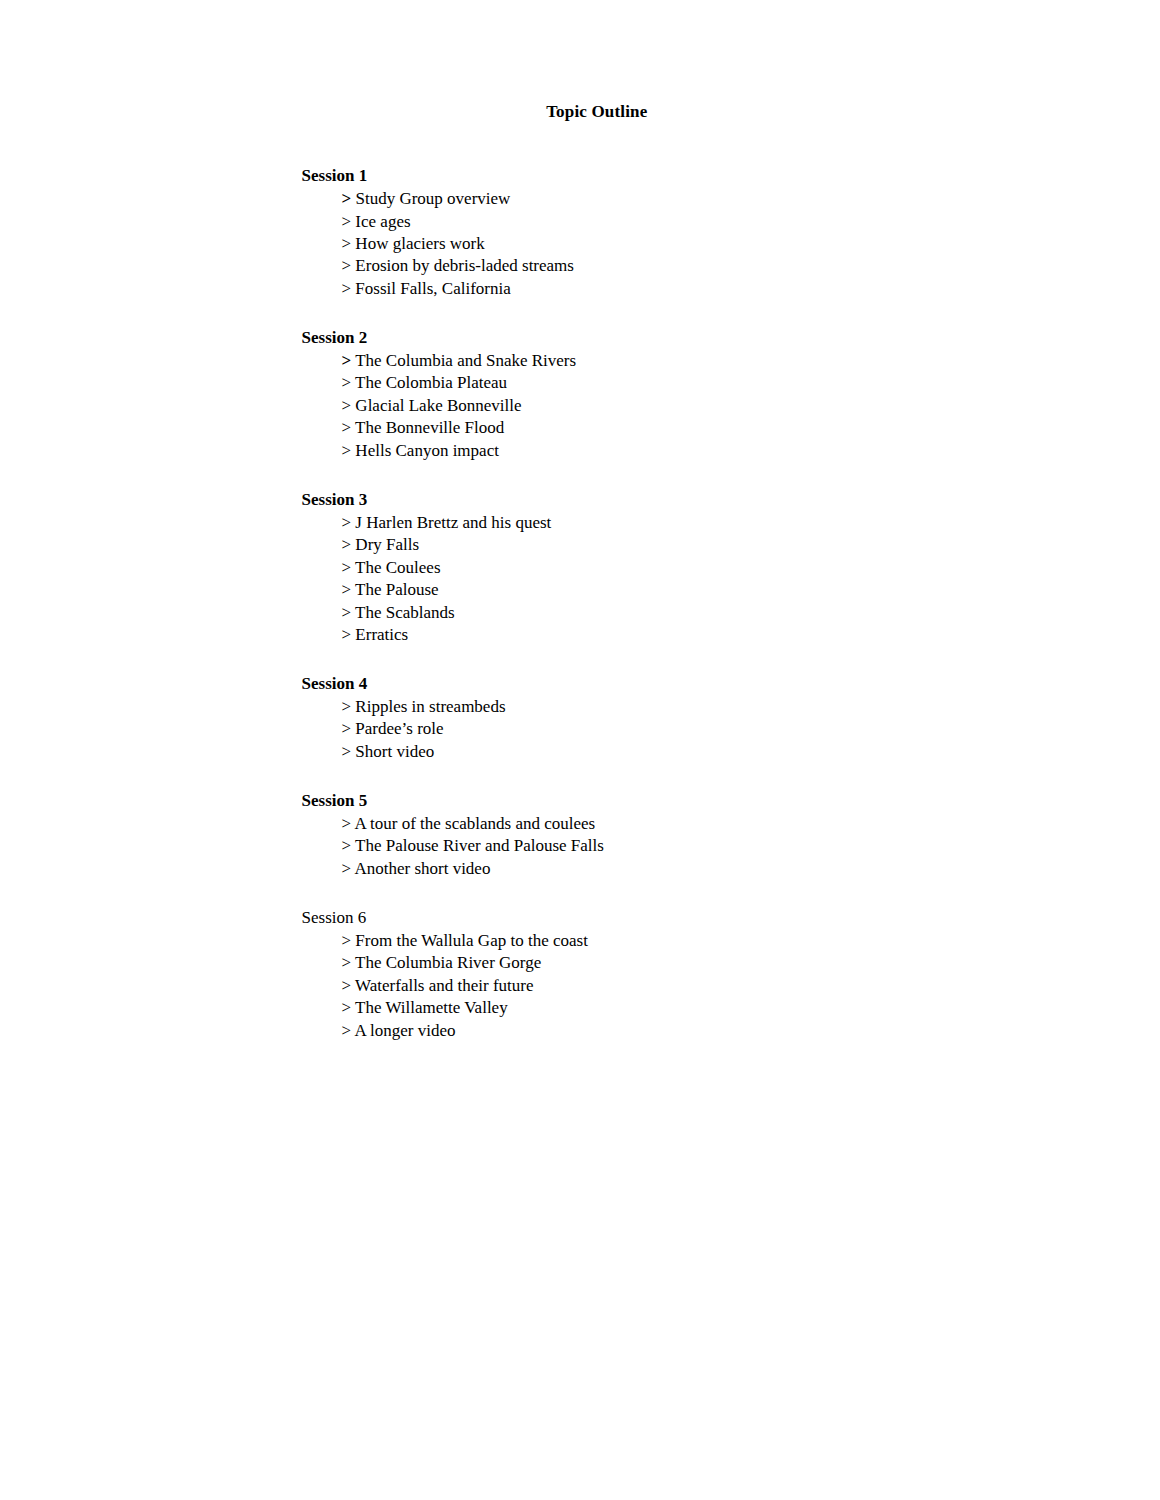Topic Outline
Session 1
> Study Group overview
> Ice ages
> How glaciers work
> Erosion by debris-laded streams
> Fossil Falls, California
Session 2
> The Columbia and Snake Rivers
> The Colombia Plateau
> Glacial Lake Bonneville
> The Bonneville Flood
> Hells Canyon impact
Session 3
> J Harlen Brettz and his quest
> Dry Falls
> The Coulees
> The Palouse
> The Scablands
> Erratics
Session 4
> Ripples in streambeds
> Pardee’s role
> Short video
Session 5
> A tour of the scablands and coulees
> The Palouse River and Palouse Falls
> Another short video
Session 6
> From the Wallula Gap to the coast
> The Columbia River Gorge
> Waterfalls and their future
> The Willamette Valley
> A longer video